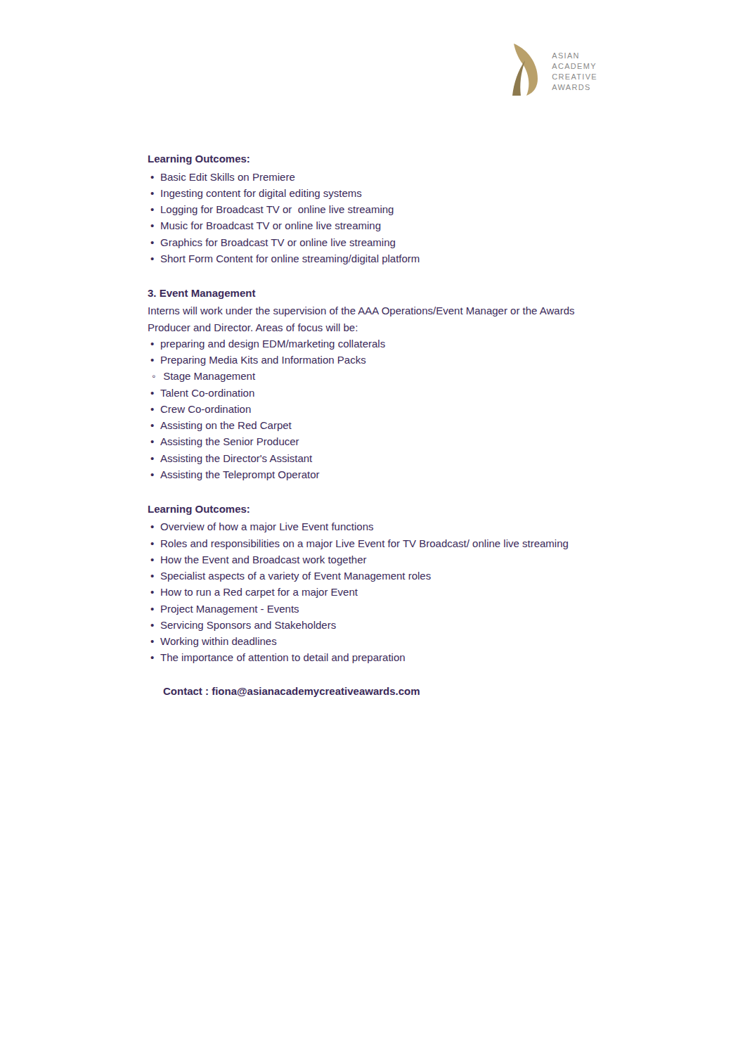Asian
Academy
Creative
Awards
Learning Outcomes:
Basic Edit Skills on Premiere
Ingesting content for digital editing systems
Logging for Broadcast TV or online live streaming
Music for Broadcast TV or online live streaming
Graphics for Broadcast TV or online live streaming
Short Form Content for online streaming/digital platform
3. Event Management
Interns will work under the supervision of the AAA Operations/Event Manager or the Awards Producer and Director. Areas of focus will be:
preparing and design EDM/marketing collaterals
Preparing Media Kits and Information Packs
Stage Management
Talent Co-ordination
Crew Co-ordination
Assisting on the Red Carpet
Assisting the Senior Producer
Assisting the Director's Assistant
Assisting the Teleprompt Operator
Learning Outcomes:
Overview of how a major Live Event functions
Roles and responsibilities on a major Live Event for TV Broadcast/ online live streaming
How the Event and Broadcast work together
Specialist aspects of a variety of Event Management roles
How to run a Red carpet for a major Event
Project Management - Events
Servicing Sponsors and Stakeholders
Working within deadlines
The importance of attention to detail and preparation
Contact : fiona@asianacademycreativeawards.com